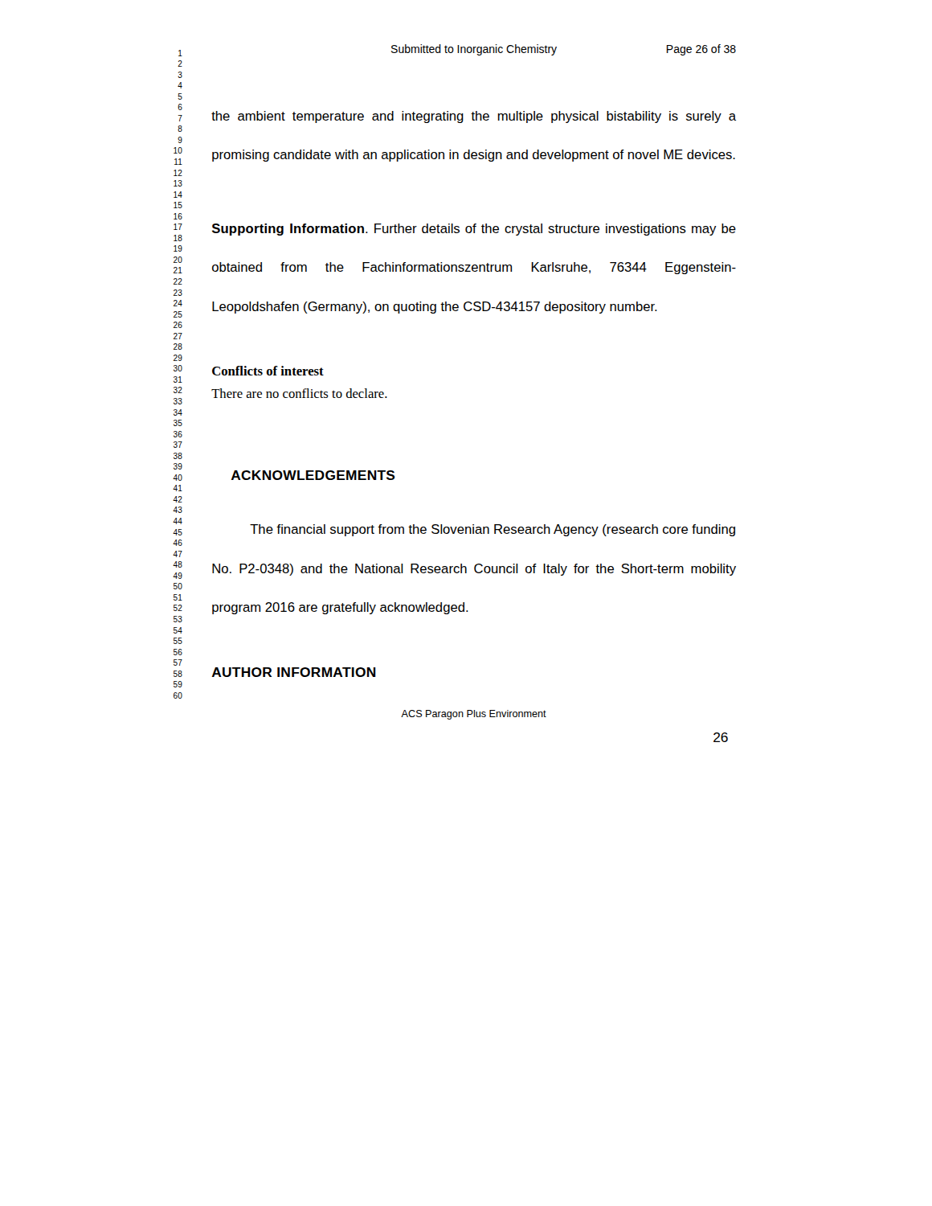Submitted to Inorganic Chemistry Page 26 of 38
12345 678910 1112131415 1617181920 2122232425 2627282930 3132333435 3637383940 4142434445 4647484950 5152535455 5657585960
the ambient temperature and integrating the multiple physical bistability is surely a promising candidate with an application in design and development of novel ME devices.
Supporting Information. Further details of the crystal structure investigations may be obtained from the Fachinformationszentrum Karlsruhe, 76344 Eggenstein-Leopoldshafen (Germany), on quoting the CSD-434157 depository number.
Conflicts of interest
There are no conflicts to declare.
ACKNOWLEDGEMENTS
The financial support from the Slovenian Research Agency (research core funding No. P2-0348) and the National Research Council of Italy for the Short-term mobility program 2016 are gratefully acknowledged.
AUTHOR INFORMATION
ACS Paragon Plus Environment
26